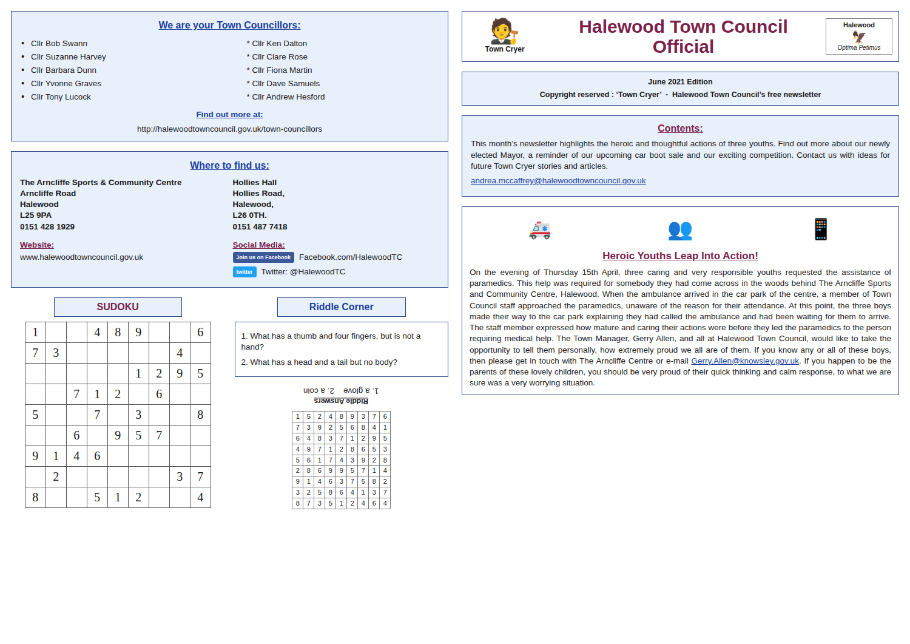We are your Town Councillors:
Cllr Bob Swann* Cllr Ken Dalton
Cllr Suzanne Harvey* Cllr Clare Rose
Cllr Barbara Dunn* Cllr Fiona Martin
Cllr Yvonne Graves* Cllr Dave Samuels
Cllr Tony Lucock* Cllr Andrew Hesford
Find out more at: http://halewoodtowncouncil.gov.uk/town-councillors
Where to find us:
The Arncliffe Sports & Community Centre Arncliffe Road Halewood L25 9PA 0151 428 1929
Hollies Hall Hollies Road, Halewood, L26 0TH. 0151 487 7418
Website: www.halewoodtowncouncil.gov.uk
Social Media:
Join us on Facebook Facebook.com/HalewoodTC
twitter Twitter: @HalewoodTC
SUDOKU
| 1 | | | 4 | 8 | 9 | | | 6 |
| 7 | 3 | | | | | | 4 | |
| | | | | | 1 | 2 | 9 | 5 |
| | | 7 | 1 | 2 | | 6 | | |
| 5 | | | 7 | | 3 | | | 8 |
| | | 6 | | 9 | 5 | 7 | | |
| 9 | 1 | 4 | 6 | | | | | |
| | 2 | | | | | | 3 | 7 |
| 8 | | | 5 | 1 | 2 | | | 4 |
Riddle Corner
1. What has a thumb and four fingers, but is not a hand?
2. What has a head and a tail but no body?
Riddle Answers
1. a glove 2. a coin
| 1 | 5 | 2 | 4 | 8 | 9 | 3 | 7 | 6 |
| 7 | 3 | 9 | 2 | 5 | 6 | 8 | 4 | 1 |
| 6 | 4 | 8 | 3 | 7 | 1 | 2 | 9 | 5 |
| 4 | 9 | 7 | 1 | 2 | 8 | 6 | 5 | 3 |
| 5 | 6 | 1 | 7 | 4 | 3 | 9 | 2 | 8 |
| 2 | 8 | 6 | 9 | 9 | 5 | 7 | 1 | 4 |
| 9 | 1 | 4 | 6 | 3 | 7 | 5 | 8 | 2 |
| 3 | 2 | 5 | 8 | 6 | 4 | 1 | 3 | 7 |
| 8 | 7 | 3 | 5 | 1 | 2 | 4 | 6 | 4 |
🧑‍⚖️ Town Cryer
Halewood Town Council
Official
Halewood 🦅 Optima Petimus
June 2021 Edition Copyright reserved : ‘Town Cryer’ - Halewood Town Council’s free newsletter
Contents:
This month’s newsletter highlights the heroic and thoughtful actions of three youths. Find out more about our newly elected Mayor, a reminder of our upcoming car boot sale and our exciting competition. Contact us with ideas for future Town Cryer stories and articles.
andrea.mccaffrey@halewoodtowncouncil.gov.uk
🚑 👥 📱
Heroic Youths Leap Into Action!
On the evening of Thursday 15th April, three caring and very responsible youths requested the assistance of paramedics. This help was required for somebody they had come across in the woods behind The Arncliffe Sports and Community Centre, Halewood. When the ambulance arrived in the car park of the centre, a member of Town Council staff approached the paramedics, unaware of the reason for their attendance. At this point, the three boys made their way to the car park explaining they had called the ambulance and had been waiting for them to arrive. The staff member expressed how mature and caring their actions were before they led the paramedics to the person requiring medical help. The Town Manager, Gerry Allen, and all at Halewood Town Council, would like to take the opportunity to tell them personally, how extremely proud we all are of them. If you know any or all of these boys, then please get in touch with The Arncliffe Centre or e-mail Gerry.Allen@knowsley.gov.uk. If you happen to be the parents of these lovely children, you should be very proud of their quick thinking and calm response, to what we are sure was a very worrying situation.